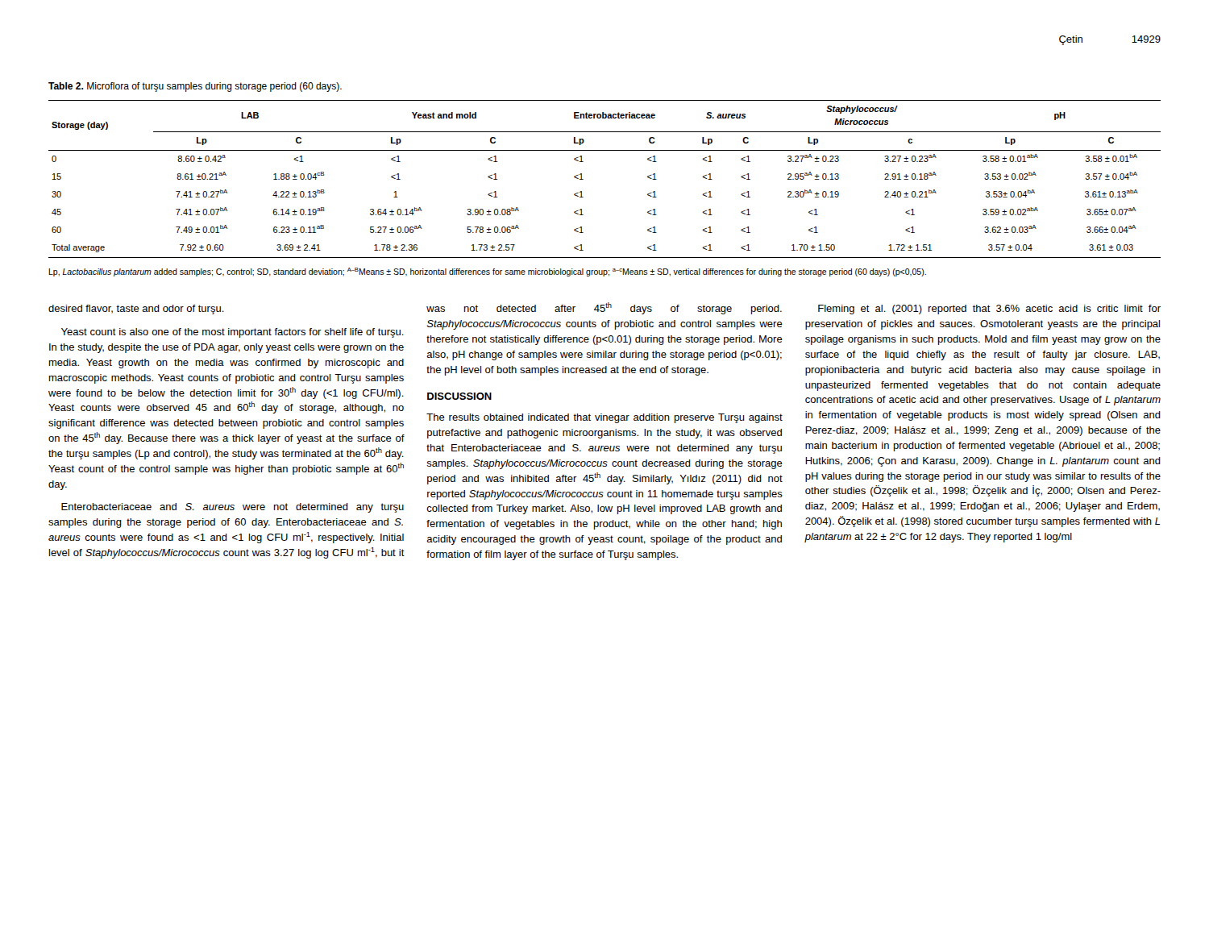Çetin14929
Table 2. Microflora of turşu samples during storage period (60 days).
| Storage (day) | LAB | Yeast and mold | Enterobacteriaceae | S. aureus | Staphylococcus/ Micrococcus | pH |
| --- | --- | --- | --- | --- | --- | --- |
| Lp | C | Lp | C | Lp | C | Lp | C | Lp | c | Lp | C |
| 0 | 8.60 ± 0.42 a | <1 | <1 | <1 | <1 | <1 | <1 | <1 | 3.27 aA ± 0.23 | 3.27 ± 0.23 aA | 3.58 ± 0.01 abA | 3.58 ± 0.01 bA |
| 15 | 8.61 ±0.21 aA | 1.88 ± 0.04 cB | <1 | <1 | <1 | <1 | <1 | <1 | 2.95 aA ± 0.13 | 2.91 ± 0.18 aA | 3.53 ± 0.02 bA | 3.57 ± 0.04 bA |
| 30 | 7.41 ± 0.27 bA | 4.22 ± 0.13 bB | 1 | <1 | <1 | <1 | <1 | <1 | 2.30 bA ± 0.19 | 2.40 ± 0.21 bA | 3.53± 0.04 bA | 3.61± 0.13 abA |
| 45 | 7.41 ± 0.07 bA | 6.14 ± 0.19 aB | 3.64 ± 0.14 bA | 3.90 ± 0.08 bA | <1 | <1 | <1 | <1 | <1 | <1 | 3.59 ± 0.02 abA | 3.65± 0.07 aA |
| 60 | 7.49 ± 0.01 bA | 6.23 ± 0.11 aB | 5.27 ± 0.06 aA | 5.78 ± 0.06 aA | <1 | <1 | <1 | <1 | <1 | <1 | 3.62 ± 0.03 aA | 3.66± 0.04 aA |
| Total average | 7.92 ± 0.60 | 3.69 ± 2.41 | 1.78 ± 2.36 | 1.73 ± 2.57 | <1 | <1 | <1 | <1 | 1.70 ± 1.50 | 1.72 ± 1.51 | 3.57 ± 0.04 | 3.61 ± 0.03 |
Lp, Lactobacillus plantarum added samples; C, control; SD, standard deviation; A–BMeans ± SD, horizontal differences for same microbiological group; a–cMeans ± SD, vertical differences for during the storage period (60 days) (p<0,05).
desired flavor, taste and odor of turşu.
Yeast count is also one of the most important factors for shelf life of turşu. In the study, despite the use of PDA agar, only yeast cells were grown on the media. Yeast growth on the media was confirmed by microscopic and macroscopic methods. Yeast counts of probiotic and control Turşu samples were found to be below the detection limit for 30th day (<1 log CFU/ml). Yeast counts were observed 45 and 60th day of storage, although, no significant difference was detected between probiotic and control samples on the 45th day. Because there was a thick layer of yeast at the surface of the turşu samples (Lp and control), the study was terminated at the 60th day. Yeast count of the control sample was higher than probiotic sample at 60th day.
Enterobacteriaceae and S. aureus were not determined any turşu samples during the storage period of 60 day. Enterobacteriaceae and S. aureus counts were found as <1 and <1 log CFU ml-1, respectively. Initial level of Staphylococcus/Micrococcus count was 3.27 log log CFU ml-1, but it was not detected after 45th days of storage period. Staphylococcus/Micrococcus counts of probiotic and control samples were therefore not statistically difference (p<0.01) during the storage period. More also, pH change of samples were similar during the storage period (p<0.01); the pH level of both samples increased at the end of storage.
DISCUSSION
The results obtained indicated that vinegar addition preserve Turşu against putrefactive and pathogenic microorganisms. In the study, it was observed that Enterobacteriaceae and S. aureus were not determined any turşu samples. Staphylococcus/Micrococcus count decreased during the storage period and was inhibited after 45th day. Similarly, Yıldız (2011) did not reported Staphylococcus/Micrococcus count in 11 homemade turşu samples collected from Turkey market. Also, low pH level improved LAB growth and fermentation of vegetables in the product, while on the other hand; high acidity encouraged the growth of yeast count, spoilage of the product and formation of film layer of the surface of Turşu samples.
Fleming et al. (2001) reported that 3.6% acetic acid is critic limit for preservation of pickles and sauces. Osmotolerant yeasts are the principal spoilage organisms in such products. Mold and film yeast may grow on the surface of the liquid chiefly as the result of faulty jar closure. LAB, propionibacteria and butyric acid bacteria also may cause spoilage in unpasteurized fermented vegetables that do not contain adequate concentrations of acetic acid and other preservatives. Usage of L plantarum in fermentation of vegetable products is most widely spread (Olsen and Perez-diaz, 2009; Halász et al., 1999; Zeng et al., 2009) because of the main bacterium in production of fermented vegetable (Abriouel et al., 2008; Hutkins, 2006; Çon and Karasu, 2009). Change in L. plantarum count and pH values during the storage period in our study was similar to results of the other studies (Özçelik et al., 1998; Özçelik and İç, 2000; Olsen and Perez-diaz, 2009; Halász et al., 1999; Erdoğan et al., 2006; Uylaşer and Erdem, 2004). Özçelik et al. (1998) stored cucumber turşu samples fermented with L plantarum at 22 ± 2°C for 12 days. They reported 1 log/ml